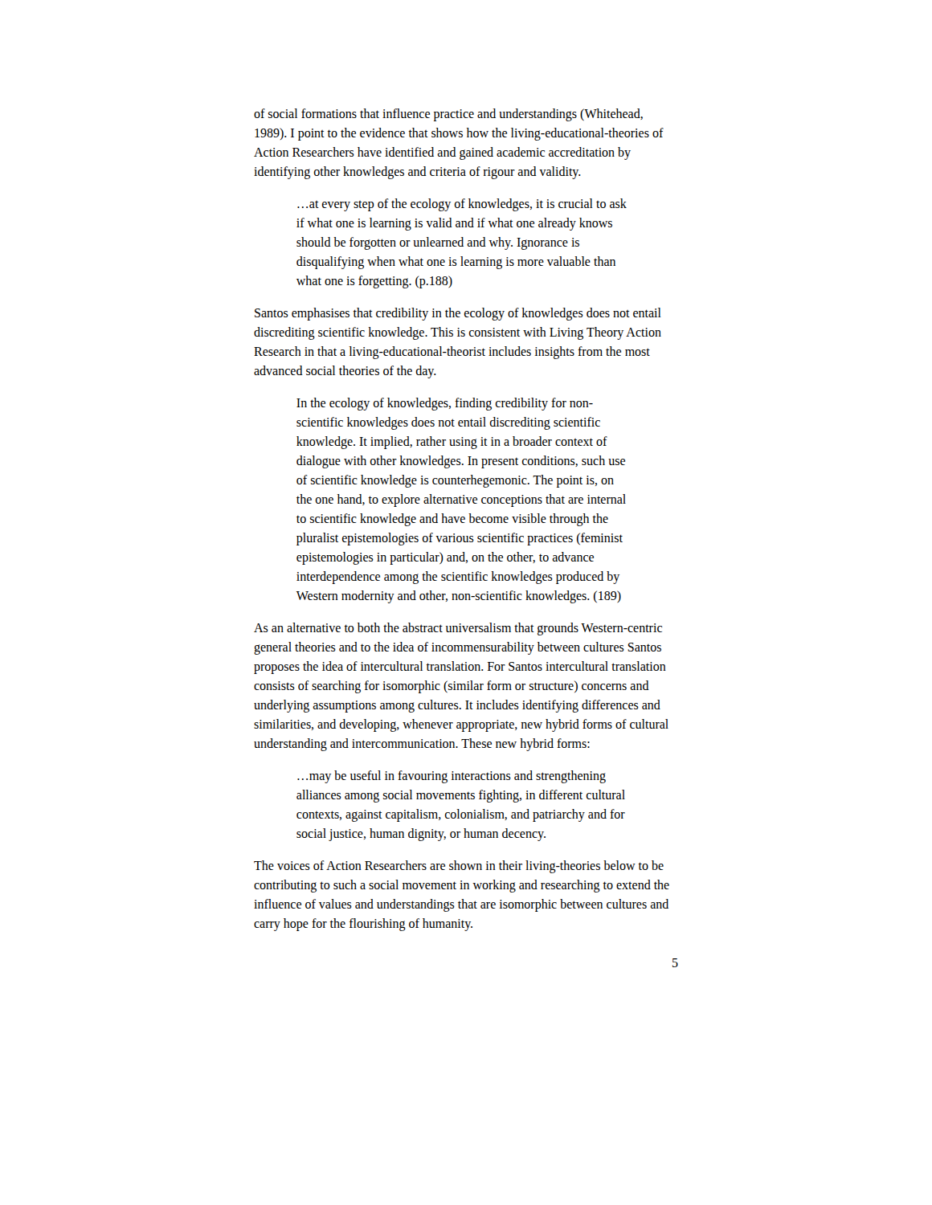of social formations that influence practice and understandings (Whitehead, 1989). I point to the evidence that shows how the living-educational-theories of Action Researchers have identified and gained academic accreditation by identifying other knowledges and criteria of rigour and validity.
…at every step of the ecology of knowledges, it is crucial to ask if what one is learning is valid and if what one already knows should be forgotten or unlearned and why. Ignorance is disqualifying when what one is learning is more valuable than what one is forgetting. (p.188)
Santos emphasises that credibility in the ecology of knowledges does not entail discrediting scientific knowledge. This is consistent with Living Theory Action Research in that a living-educational-theorist includes insights from the most advanced social theories of the day.
In the ecology of knowledges, finding credibility for non-scientific knowledges does not entail discrediting scientific knowledge. It implied, rather using it in a broader context of dialogue with other knowledges. In present conditions, such use of scientific knowledge is counterhegemonic. The point is, on the one hand, to explore alternative conceptions that are internal to scientific knowledge and have become visible through the pluralist epistemologies of various scientific practices (feminist epistemologies in particular) and, on the other, to advance interdependence among the scientific knowledges produced by Western modernity and other, non-scientific knowledges. (189)
As an alternative to both the abstract universalism that grounds Western-centric general theories and to the idea of incommensurability between cultures Santos proposes the idea of intercultural translation. For Santos intercultural translation consists of searching for isomorphic (similar form or structure) concerns and underlying assumptions among cultures. It includes identifying differences and similarities, and developing, whenever appropriate, new hybrid forms of cultural understanding and intercommunication. These new hybrid forms:
…may be useful in favouring interactions and strengthening alliances among social movements fighting, in different cultural contexts, against capitalism, colonialism, and patriarchy and for social justice, human dignity, or human decency.
The voices of Action Researchers are shown in their living-theories below to be contributing to such a social movement in working and researching to extend the influence of values and understandings that are isomorphic between cultures and carry hope for the flourishing of humanity.
5